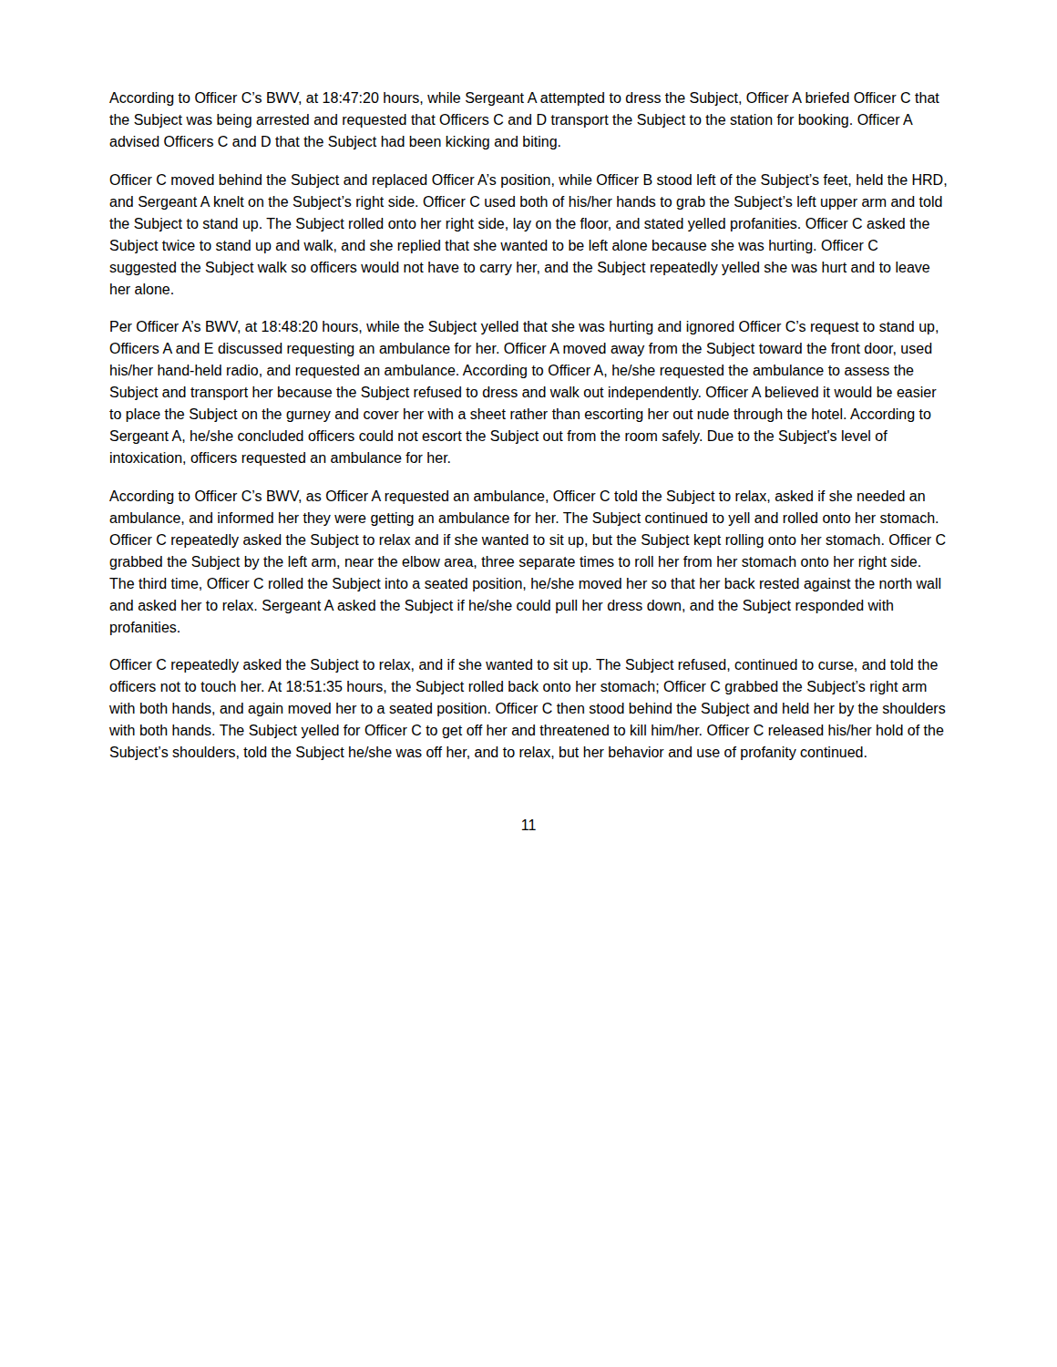According to Officer C’s BWV, at 18:47:20 hours, while Sergeant A attempted to dress the Subject, Officer A briefed Officer C that the Subject was being arrested and requested that Officers C and D transport the Subject to the station for booking. Officer A advised Officers C and D that the Subject had been kicking and biting.
Officer C moved behind the Subject and replaced Officer A’s position, while Officer B stood left of the Subject’s feet, held the HRD, and Sergeant A knelt on the Subject’s right side. Officer C used both of his/her hands to grab the Subject’s left upper arm and told the Subject to stand up. The Subject rolled onto her right side, lay on the floor, and stated yelled profanities. Officer C asked the Subject twice to stand up and walk, and she replied that she wanted to be left alone because she was hurting. Officer C suggested the Subject walk so officers would not have to carry her, and the Subject repeatedly yelled she was hurt and to leave her alone.
Per Officer A’s BWV, at 18:48:20 hours, while the Subject yelled that she was hurting and ignored Officer C’s request to stand up, Officers A and E discussed requesting an ambulance for her. Officer A moved away from the Subject toward the front door, used his/her hand-held radio, and requested an ambulance. According to Officer A, he/she requested the ambulance to assess the Subject and transport her because the Subject refused to dress and walk out independently. Officer A believed it would be easier to place the Subject on the gurney and cover her with a sheet rather than escorting her out nude through the hotel. According to Sergeant A, he/she concluded officers could not escort the Subject out from the room safely. Due to the Subject's level of intoxication, officers requested an ambulance for her.
According to Officer C’s BWV, as Officer A requested an ambulance, Officer C told the Subject to relax, asked if she needed an ambulance, and informed her they were getting an ambulance for her. The Subject continued to yell and rolled onto her stomach. Officer C repeatedly asked the Subject to relax and if she wanted to sit up, but the Subject kept rolling onto her stomach. Officer C grabbed the Subject by the left arm, near the elbow area, three separate times to roll her from her stomach onto her right side. The third time, Officer C rolled the Subject into a seated position, he/she moved her so that her back rested against the north wall and asked her to relax. Sergeant A asked the Subject if he/she could pull her dress down, and the Subject responded with profanities.
Officer C repeatedly asked the Subject to relax, and if she wanted to sit up. The Subject refused, continued to curse, and told the officers not to touch her. At 18:51:35 hours, the Subject rolled back onto her stomach; Officer C grabbed the Subject’s right arm with both hands, and again moved her to a seated position. Officer C then stood behind the Subject and held her by the shoulders with both hands. The Subject yelled for Officer C to get off her and threatened to kill him/her. Officer C released his/her hold of the Subject’s shoulders, told the Subject he/she was off her, and to relax, but her behavior and use of profanity continued.
11